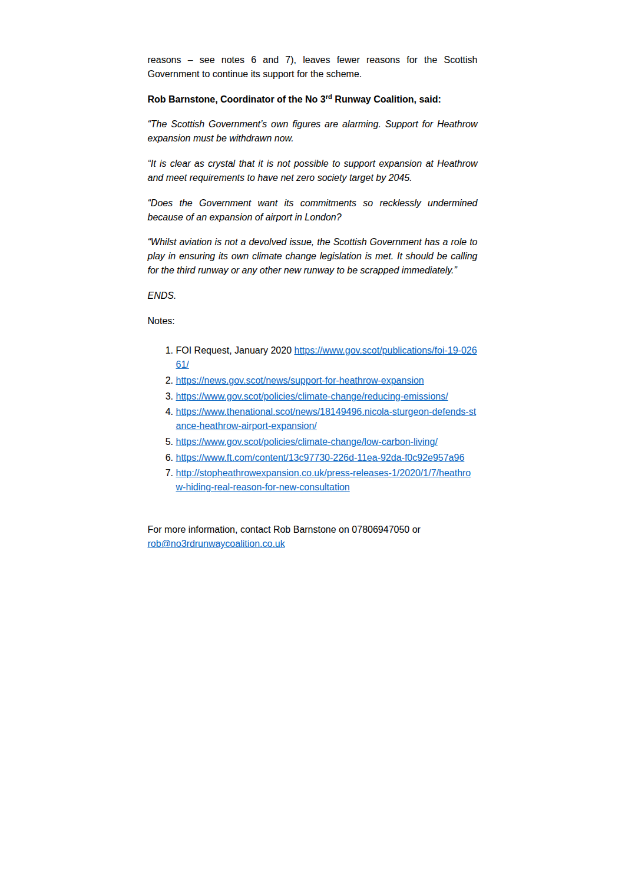reasons – see notes 6 and 7), leaves fewer reasons for the Scottish Government to continue its support for the scheme.
Rob Barnstone, Coordinator of the No 3rd Runway Coalition, said:
“The Scottish Government’s own figures are alarming. Support for Heathrow expansion must be withdrawn now.
“It is clear as crystal that it is not possible to support expansion at Heathrow and meet requirements to have net zero society target by 2045.
“Does the Government want its commitments so recklessly undermined because of an expansion of airport in London?
“Whilst aviation is not a devolved issue, the Scottish Government has a role to play in ensuring its own climate change legislation is met. It should be calling for the third runway or any other new runway to be scrapped immediately.”
ENDS.
Notes:
FOI Request, January 2020 https://www.gov.scot/publications/foi-19-02661/
https://news.gov.scot/news/support-for-heathrow-expansion
https://www.gov.scot/policies/climate-change/reducing-emissions/
https://www.thenational.scot/news/18149496.nicola-sturgeon-defends-stance-heathrow-airport-expansion/
https://www.gov.scot/policies/climate-change/low-carbon-living/
https://www.ft.com/content/13c97730-226d-11ea-92da-f0c92e957a96
http://stopheathrowexpansion.co.uk/press-releases-1/2020/1/7/heathrow-hiding-real-reason-for-new-consultation
For more information, contact Rob Barnstone on 07806947050 or
rob@no3rdrunwaycoalition.co.uk